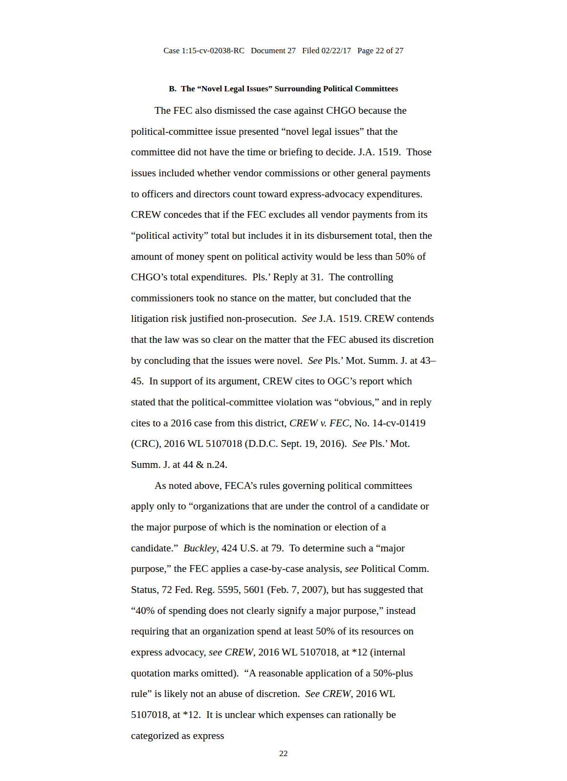Case 1:15-cv-02038-RC Document 27 Filed 02/22/17 Page 22 of 27
B. The “Novel Legal Issues” Surrounding Political Committees
The FEC also dismissed the case against CHGO because the political-committee issue presented “novel legal issues” that the committee did not have the time or briefing to decide. J.A. 1519. Those issues included whether vendor commissions or other general payments to officers and directors count toward express-advocacy expenditures. CREW concedes that if the FEC excludes all vendor payments from its “political activity” total but includes it in its disbursement total, then the amount of money spent on political activity would be less than 50% of CHGO’s total expenditures. Pls.’ Reply at 31. The controlling commissioners took no stance on the matter, but concluded that the litigation risk justified non-prosecution. See J.A. 1519. CREW contends that the law was so clear on the matter that the FEC abused its discretion by concluding that the issues were novel. See Pls.’ Mot. Summ. J. at 43–45. In support of its argument, CREW cites to OGC’s report which stated that the political-committee violation was “obvious,” and in reply cites to a 2016 case from this district, CREW v. FEC, No. 14-cv-01419 (CRC), 2016 WL 5107018 (D.D.C. Sept. 19, 2016). See Pls.’ Mot. Summ. J. at 44 & n.24.
As noted above, FECA’s rules governing political committees apply only to “organizations that are under the control of a candidate or the major purpose of which is the nomination or election of a candidate.” Buckley, 424 U.S. at 79. To determine such a “major purpose,” the FEC applies a case-by-case analysis, see Political Comm. Status, 72 Fed. Reg. 5595, 5601 (Feb. 7, 2007), but has suggested that “40% of spending does not clearly signify a major purpose,” instead requiring that an organization spend at least 50% of its resources on express advocacy, see CREW, 2016 WL 5107018, at *12 (internal quotation marks omitted). “A reasonable application of a 50%-plus rule” is likely not an abuse of discretion. See CREW, 2016 WL 5107018, at *12. It is unclear which expenses can rationally be categorized as express
22